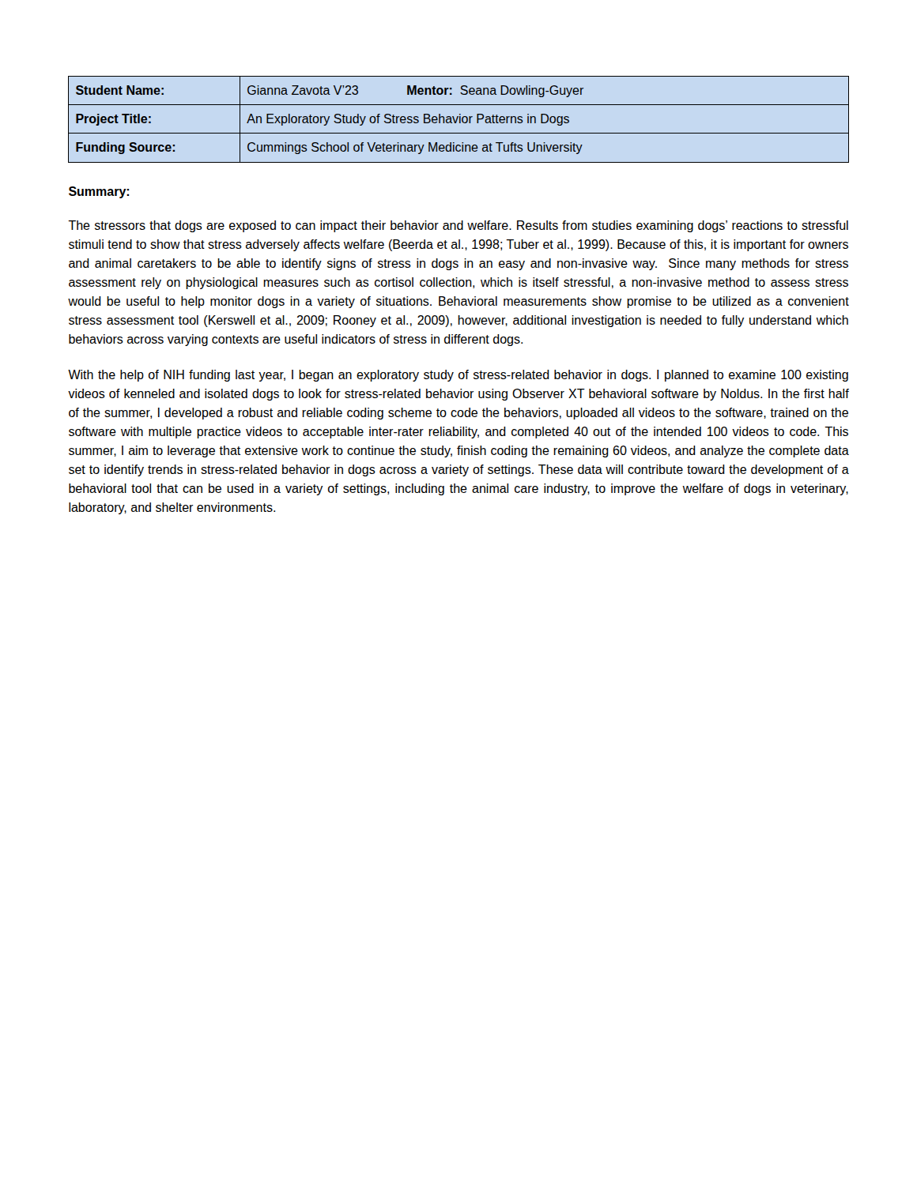| Student Name: | Gianna Zavota V’23 Mentor: Seana Dowling-Guyer |
| Project Title: | An Exploratory Study of Stress Behavior Patterns in Dogs |
| Funding Source: | Cummings School of Veterinary Medicine at Tufts University |
Summary:
The stressors that dogs are exposed to can impact their behavior and welfare. Results from studies examining dogs’ reactions to stressful stimuli tend to show that stress adversely affects welfare (Beerda et al., 1998; Tuber et al., 1999). Because of this, it is important for owners and animal caretakers to be able to identify signs of stress in dogs in an easy and non-invasive way. Since many methods for stress assessment rely on physiological measures such as cortisol collection, which is itself stressful, a non-invasive method to assess stress would be useful to help monitor dogs in a variety of situations. Behavioral measurements show promise to be utilized as a convenient stress assessment tool (Kerswell et al., 2009; Rooney et al., 2009), however, additional investigation is needed to fully understand which behaviors across varying contexts are useful indicators of stress in different dogs.
With the help of NIH funding last year, I began an exploratory study of stress-related behavior in dogs. I planned to examine 100 existing videos of kenneled and isolated dogs to look for stress-related behavior using Observer XT behavioral software by Noldus. In the first half of the summer, I developed a robust and reliable coding scheme to code the behaviors, uploaded all videos to the software, trained on the software with multiple practice videos to acceptable inter-rater reliability, and completed 40 out of the intended 100 videos to code. This summer, I aim to leverage that extensive work to continue the study, finish coding the remaining 60 videos, and analyze the complete data set to identify trends in stress-related behavior in dogs across a variety of settings. These data will contribute toward the development of a behavioral tool that can be used in a variety of settings, including the animal care industry, to improve the welfare of dogs in veterinary, laboratory, and shelter environments.